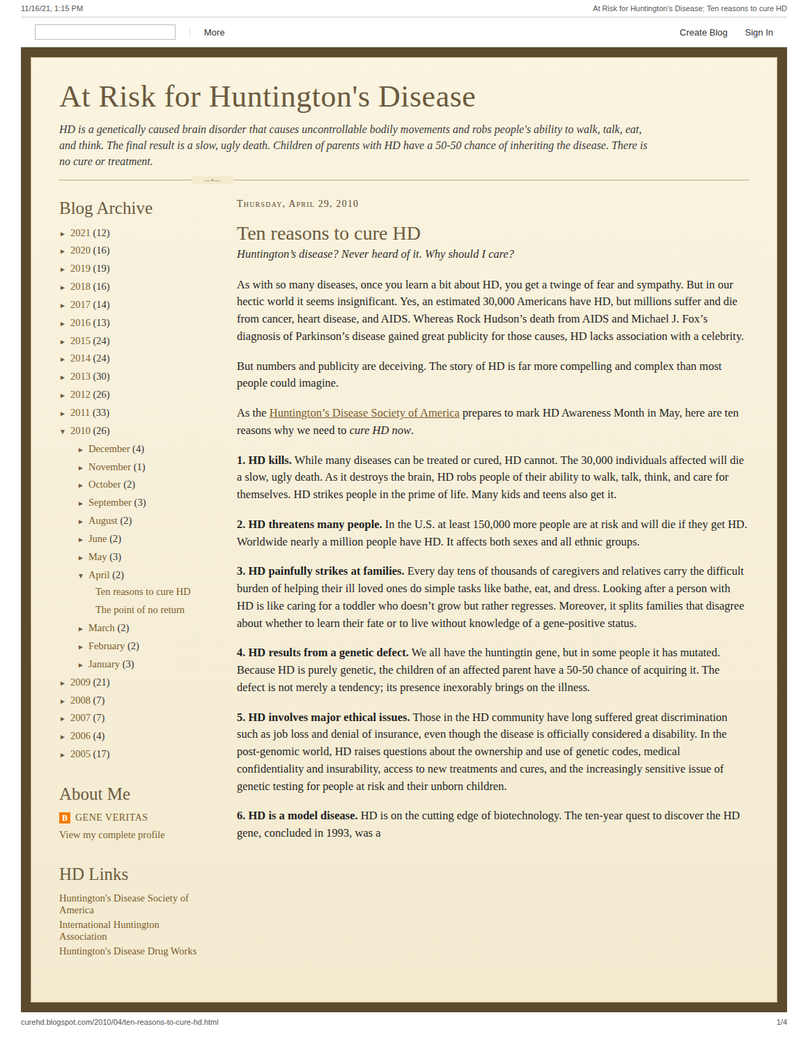11/16/21, 1:15 PM At Risk for Huntington's Disease: Ten reasons to cure HD
More
Create Blog Sign In
At Risk for Huntington's Disease
HD is a genetically caused brain disorder that causes uncontrollable bodily movements and robs people's ability to walk, talk, eat, and think. The final result is a slow, ugly death. Children of parents with HD have a 50-50 chance of inheriting the disease. There is no cure or treatment.
—•—
Blog Archive
►2021 (12)
►2020 (16)
►2019 (19)
►2018 (16)
►2017 (14)
►2016 (13)
►2015 (24)
►2014 (24)
►2013 (30)
►2012 (26)
►2011 (33)
▼2010 (26)
►December (4)
►November (1)
►October (2)
►September (3)
►August (2)
►June (2)
►May (3)
▼April (2)
Ten reasons to cure HD
The point of no return
►March (2)
►February (2)
►January (3)
►2009 (21)
►2008 (7)
►2007 (7)
►2006 (4)
►2005 (17)
About Me
B GENE VERITAS
View my complete profile
HD Links
Huntington's Disease Society of America International Huntington Association Huntington's Disease Drug Works
Thursday, April 29, 2010
Ten reasons to cure HD
Huntington’s disease? Never heard of it. Why should I care?
As with so many diseases, once you learn a bit about HD, you get a twinge of fear and sympathy. But in our hectic world it seems insignificant. Yes, an estimated 30,000 Americans have HD, but millions suffer and die from cancer, heart disease, and AIDS. Whereas Rock Hudson’s death from AIDS and Michael J. Fox’s diagnosis of Parkinson’s disease gained great publicity for those causes, HD lacks association with a celebrity.
But numbers and publicity are deceiving. The story of HD is far more compelling and complex than most people could imagine.
As the Huntington’s Disease Society of America prepares to mark HD Awareness Month in May, here are ten reasons why we need to cure HD now.
1. HD kills. While many diseases can be treated or cured, HD cannot. The 30,000 individuals affected will die a slow, ugly death. As it destroys the brain, HD robs people of their ability to walk, talk, think, and care for themselves. HD strikes people in the prime of life. Many kids and teens also get it.
2. HD threatens many people. In the U.S. at least 150,000 more people are at risk and will die if they get HD. Worldwide nearly a million people have HD. It affects both sexes and all ethnic groups.
3. HD painfully strikes at families. Every day tens of thousands of caregivers and relatives carry the difficult burden of helping their ill loved ones do simple tasks like bathe, eat, and dress. Looking after a person with HD is like caring for a toddler who doesn’t grow but rather regresses. Moreover, it splits families that disagree about whether to learn their fate or to live without knowledge of a gene-positive status.
4. HD results from a genetic defect. We all have the huntingtin gene, but in some people it has mutated. Because HD is purely genetic, the children of an affected parent have a 50-50 chance of acquiring it. The defect is not merely a tendency; its presence inexorably brings on the illness.
5. HD involves major ethical issues. Those in the HD community have long suffered great discrimination such as job loss and denial of insurance, even though the disease is officially considered a disability. In the post-genomic world, HD raises questions about the ownership and use of genetic codes, medical confidentiality and insurability, access to new treatments and cures, and the increasingly sensitive issue of genetic testing for people at risk and their unborn children.
6. HD is a model disease. HD is on the cutting edge of biotechnology. The ten-year quest to discover the HD gene, concluded in 1993, was a
curehd.blogspot.com/2010/04/ten-reasons-to-cure-hd.html 1/4